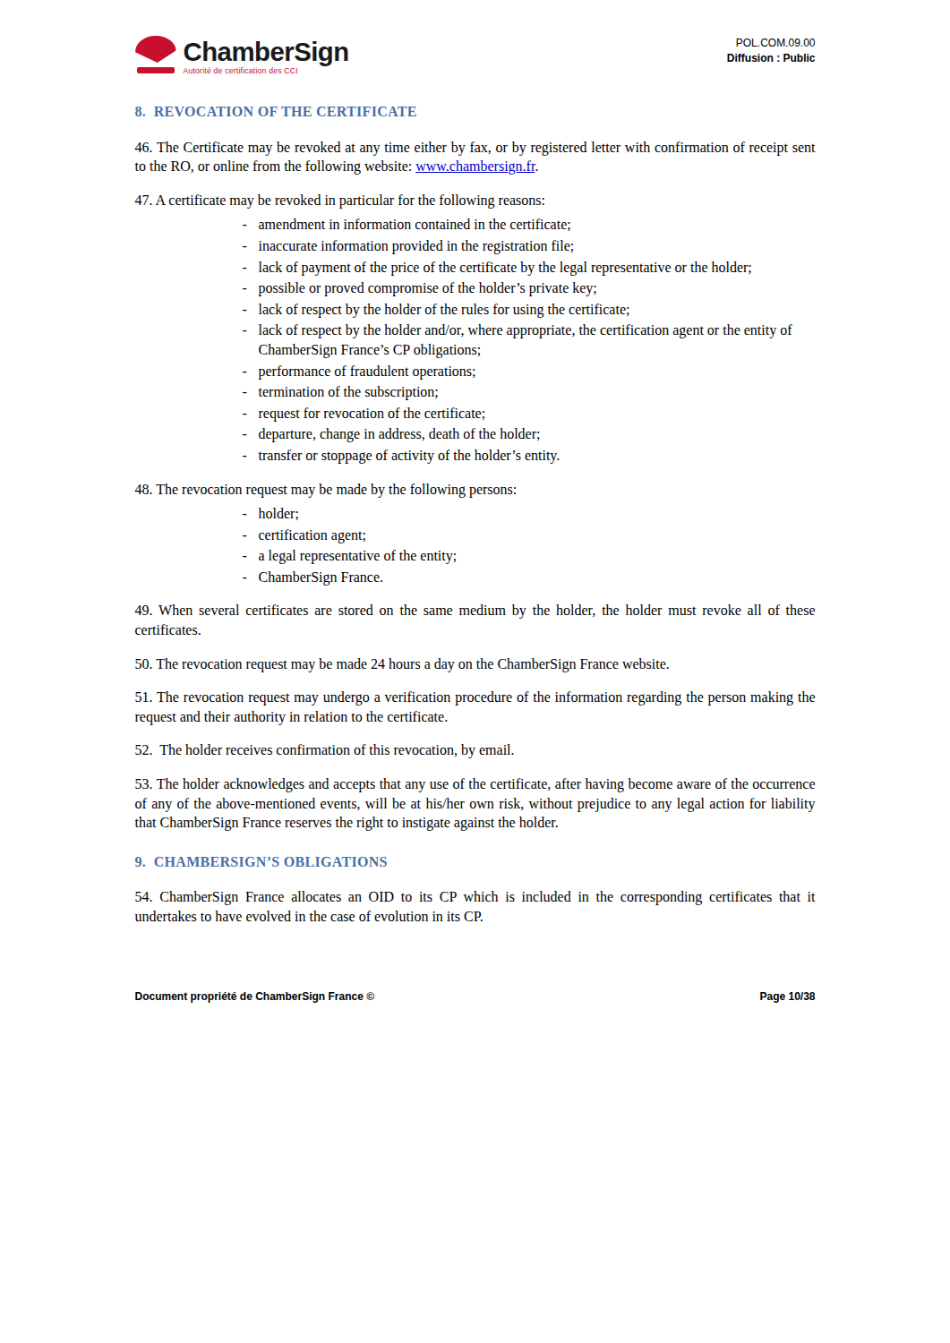Chamber Sign
Autorité de certification des CCI
POL.COM.09.00
Diffusion : Public
8. REVOCATION OF THE CERTIFICATE
46. The Certificate may be revoked at any time either by fax, or by registered letter with confirmation of receipt sent to the RO, or online from the following website: www.chambersign.fr.
47. A certificate may be revoked in particular for the following reasons:
amendment in information contained in the certificate;
inaccurate information provided in the registration file;
lack of payment of the price of the certificate by the legal representative or the holder;
possible or proved compromise of the holder’s private key;
lack of respect by the holder of the rules for using the certificate;
lack of respect by the holder and/or, where appropriate, the certification agent or the entity of ChamberSign France’s CP obligations;
performance of fraudulent operations;
termination of the subscription;
request for revocation of the certificate;
departure, change in address, death of the holder;
transfer or stoppage of activity of the holder’s entity.
48. The revocation request may be made by the following persons:
holder;
certification agent;
a legal representative of the entity;
ChamberSign France.
49. When several certificates are stored on the same medium by the holder, the holder must revoke all of these certificates.
50. The revocation request may be made 24 hours a day on the ChamberSign France website.
51. The revocation request may undergo a verification procedure of the information regarding the person making the request and their authority in relation to the certificate.
52. The holder receives confirmation of this revocation, by email.
53. The holder acknowledges and accepts that any use of the certificate, after having become aware of the occurrence of any of the above-mentioned events, will be at his/her own risk, without prejudice to any legal action for liability that ChamberSign France reserves the right to instigate against the holder.
9. CHAMBERSIGN’S OBLIGATIONS
54. ChamberSign France allocates an OID to its CP which is included in the corresponding certificates that it undertakes to have evolved in the case of evolution in its CP.
Document propriété de ChamberSign France ©
Page 10/38